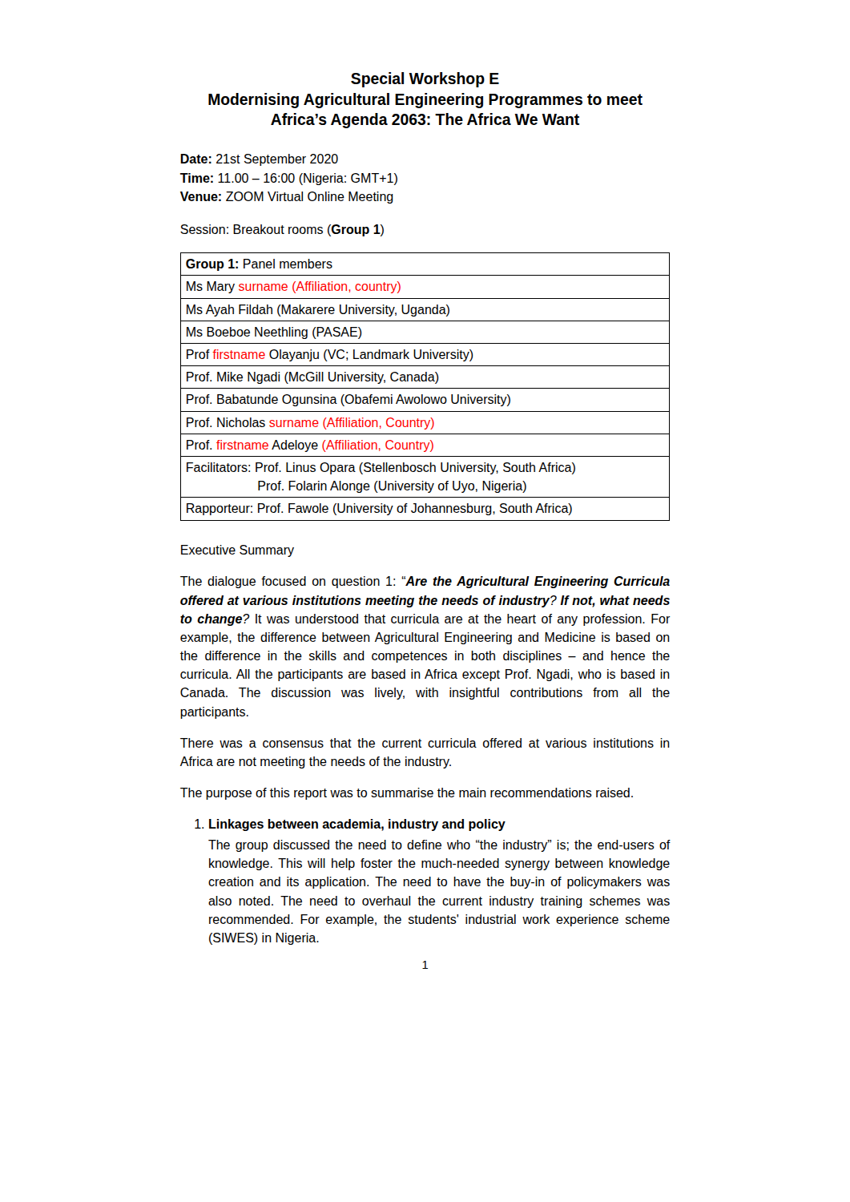Special Workshop E Modernising Agricultural Engineering Programmes to meet Africa’s Agenda 2063: The Africa We Want
Date: 21st September 2020
Time: 11.00 – 16:00 (Nigeria: GMT+1)
Venue: ZOOM Virtual Online Meeting
Session: Breakout rooms (Group 1)
| Group 1: Panel members |
| Ms Mary surname (Affiliation, country) |
| Ms Ayah Fildah (Makarere University, Uganda) |
| Ms Boeboe Neethling (PASAE) |
| Prof firstname Olayanju (VC; Landmark University) |
| Prof. Mike Ngadi (McGill University, Canada) |
| Prof. Babatunde Ogunsina (Obafemi Awolowo University) |
| Prof. Nicholas surname (Affiliation, Country) |
| Prof. firstname Adeloye (Affiliation, Country) |
| Facilitators: Prof. Linus Opara (Stellenbosch University, South Africa) Prof. Folarin Alonge (University of Uyo, Nigeria) |
| Rapporteur: Prof. Fawole (University of Johannesburg, South Africa) |
Executive Summary
The dialogue focused on question 1: “Are the Agricultural Engineering Curricula offered at various institutions meeting the needs of industry? If not, what needs to change? It was understood that curricula are at the heart of any profession. For example, the difference between Agricultural Engineering and Medicine is based on the difference in the skills and competences in both disciplines – and hence the curricula. All the participants are based in Africa except Prof. Ngadi, who is based in Canada. The discussion was lively, with insightful contributions from all the participants.
There was a consensus that the current curricula offered at various institutions in Africa are not meeting the needs of the industry.
The purpose of this report was to summarise the main recommendations raised.
Linkages between academia, industry and policy
The group discussed the need to define who “the industry” is; the end-users of knowledge. This will help foster the much-needed synergy between knowledge creation and its application. The need to have the buy-in of policymakers was also noted. The need to overhaul the current industry training schemes was recommended. For example, the students' industrial work experience scheme (SIWES) in Nigeria.
1